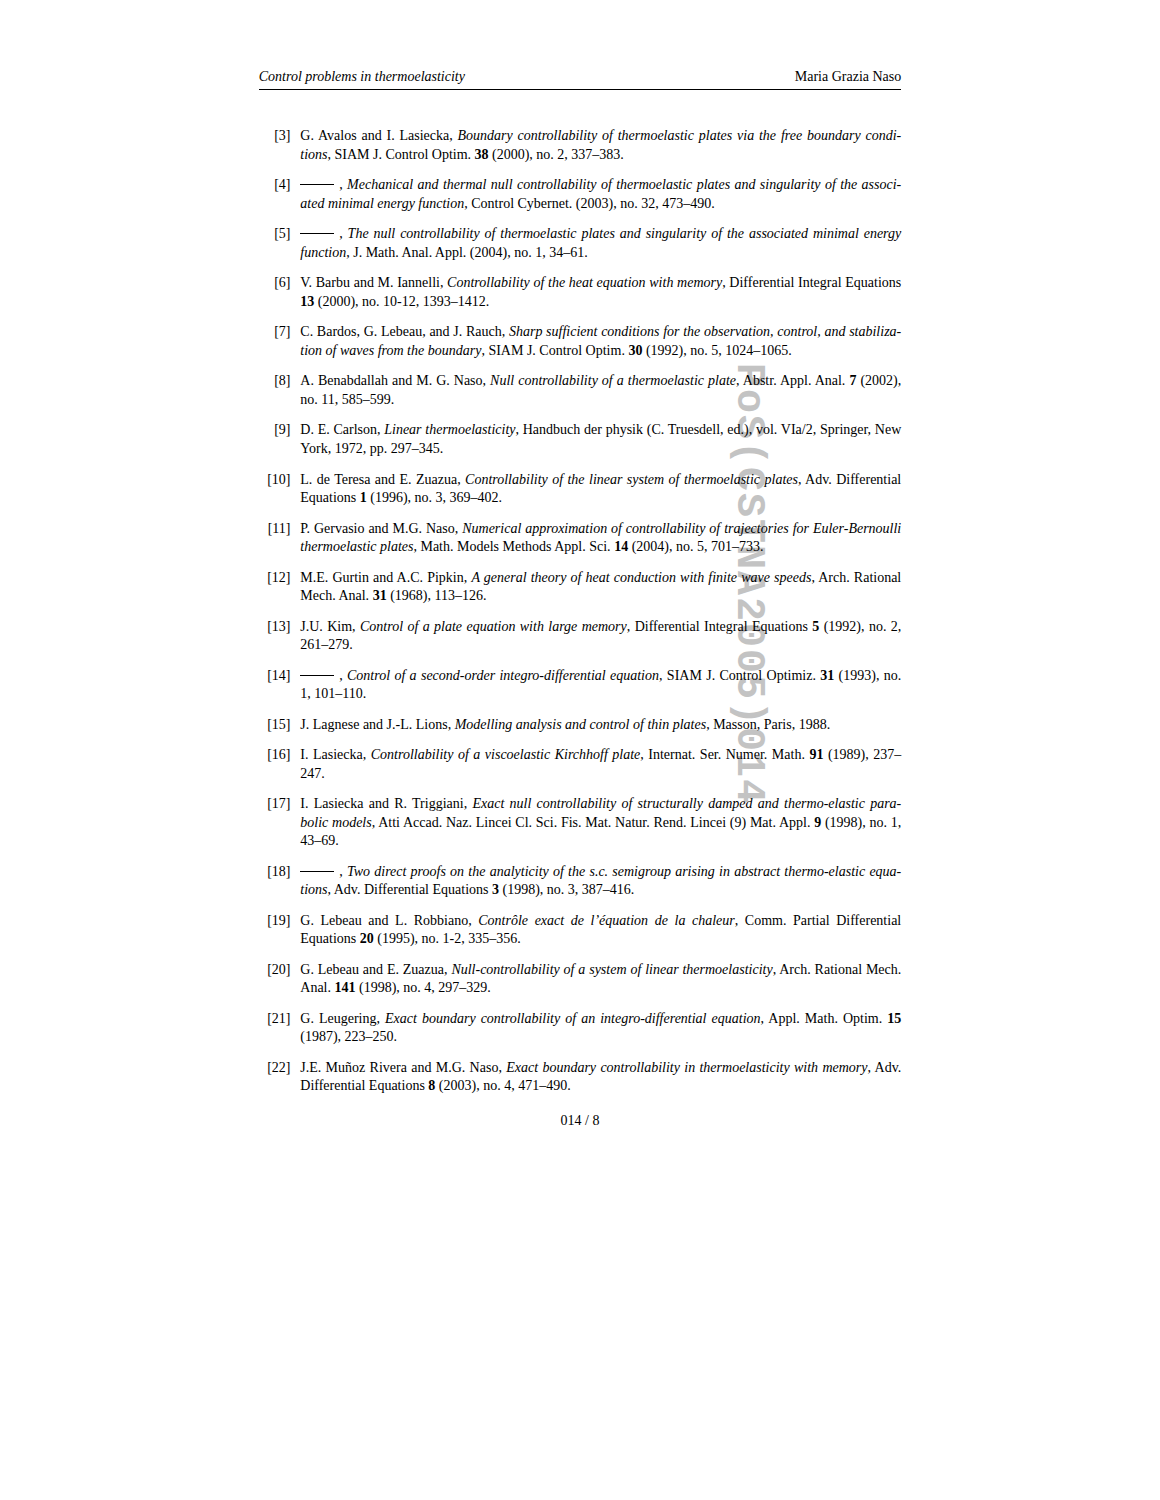Control problems in thermoelasticity Maria Grazia Naso
PoS(CSTNA2005)014
[3] G. Avalos and I. Lasiecka, Boundary controllability of thermoelastic plates via the free boundary conditions, SIAM J. Control Optim. 38 (2000), no. 2, 337–383.
[4] , Mechanical and thermal null controllability of thermoelastic plates and singularity of the associated minimal energy function, Control Cybernet. (2003), no. 32, 473–490.
[5] , The null controllability of thermoelastic plates and singularity of the associated minimal energy function, J. Math. Anal. Appl. (2004), no. 1, 34–61.
[6] V. Barbu and M. Iannelli, Controllability of the heat equation with memory, Differential Integral Equations 13 (2000), no. 10-12, 1393–1412.
[7] C. Bardos, G. Lebeau, and J. Rauch, Sharp sufficient conditions for the observation, control, and stabilization of waves from the boundary, SIAM J. Control Optim. 30 (1992), no. 5, 1024–1065.
[8] A. Benabdallah and M. G. Naso, Null controllability of a thermoelastic plate, Abstr. Appl. Anal. 7 (2002), no. 11, 585–599.
[9] D. E. Carlson, Linear thermoelasticity, Handbuch der physik (C. Truesdell, ed.), vol. VIa/2, Springer, New York, 1972, pp. 297–345.
[10] L. de Teresa and E. Zuazua, Controllability of the linear system of thermoelastic plates, Adv. Differential Equations 1 (1996), no. 3, 369–402.
[11] P. Gervasio and M.G. Naso, Numerical approximation of controllability of trajectories for Euler-Bernoulli thermoelastic plates, Math. Models Methods Appl. Sci. 14 (2004), no. 5, 701–733.
[12] M.E. Gurtin and A.C. Pipkin, A general theory of heat conduction with finite wave speeds, Arch. Rational Mech. Anal. 31 (1968), 113–126.
[13] J.U. Kim, Control of a plate equation with large memory, Differential Integral Equations 5 (1992), no. 2, 261–279.
[14] , Control of a second-order integro-differential equation, SIAM J. Control Optimiz. 31 (1993), no. 1, 101–110.
[15] J. Lagnese and J.-L. Lions, Modelling analysis and control of thin plates, Masson, Paris, 1988.
[16] I. Lasiecka, Controllability of a viscoelastic Kirchhoff plate, Internat. Ser. Numer. Math. 91 (1989), 237–247.
[17] I. Lasiecka and R. Triggiani, Exact null controllability of structurally damped and thermo-elastic parabolic models, Atti Accad. Naz. Lincei Cl. Sci. Fis. Mat. Natur. Rend. Lincei (9) Mat. Appl. 9 (1998), no. 1, 43–69.
[18] , Two direct proofs on the analyticity of the s.c. semigroup arising in abstract thermo-elastic equations, Adv. Differential Equations 3 (1998), no. 3, 387–416.
[19] G. Lebeau and L. Robbiano, Contrôle exact de l’équation de la chaleur, Comm. Partial Differential Equations 20 (1995), no. 1-2, 335–356.
[20] G. Lebeau and E. Zuazua, Null-controllability of a system of linear thermoelasticity, Arch. Rational Mech. Anal. 141 (1998), no. 4, 297–329.
[21] G. Leugering, Exact boundary controllability of an integro-differential equation, Appl. Math. Optim. 15 (1987), 223–250.
[22] J.E. Muñoz Rivera and M.G. Naso, Exact boundary controllability in thermoelasticity with memory, Adv. Differential Equations 8 (2003), no. 4, 471–490.
014 / 8